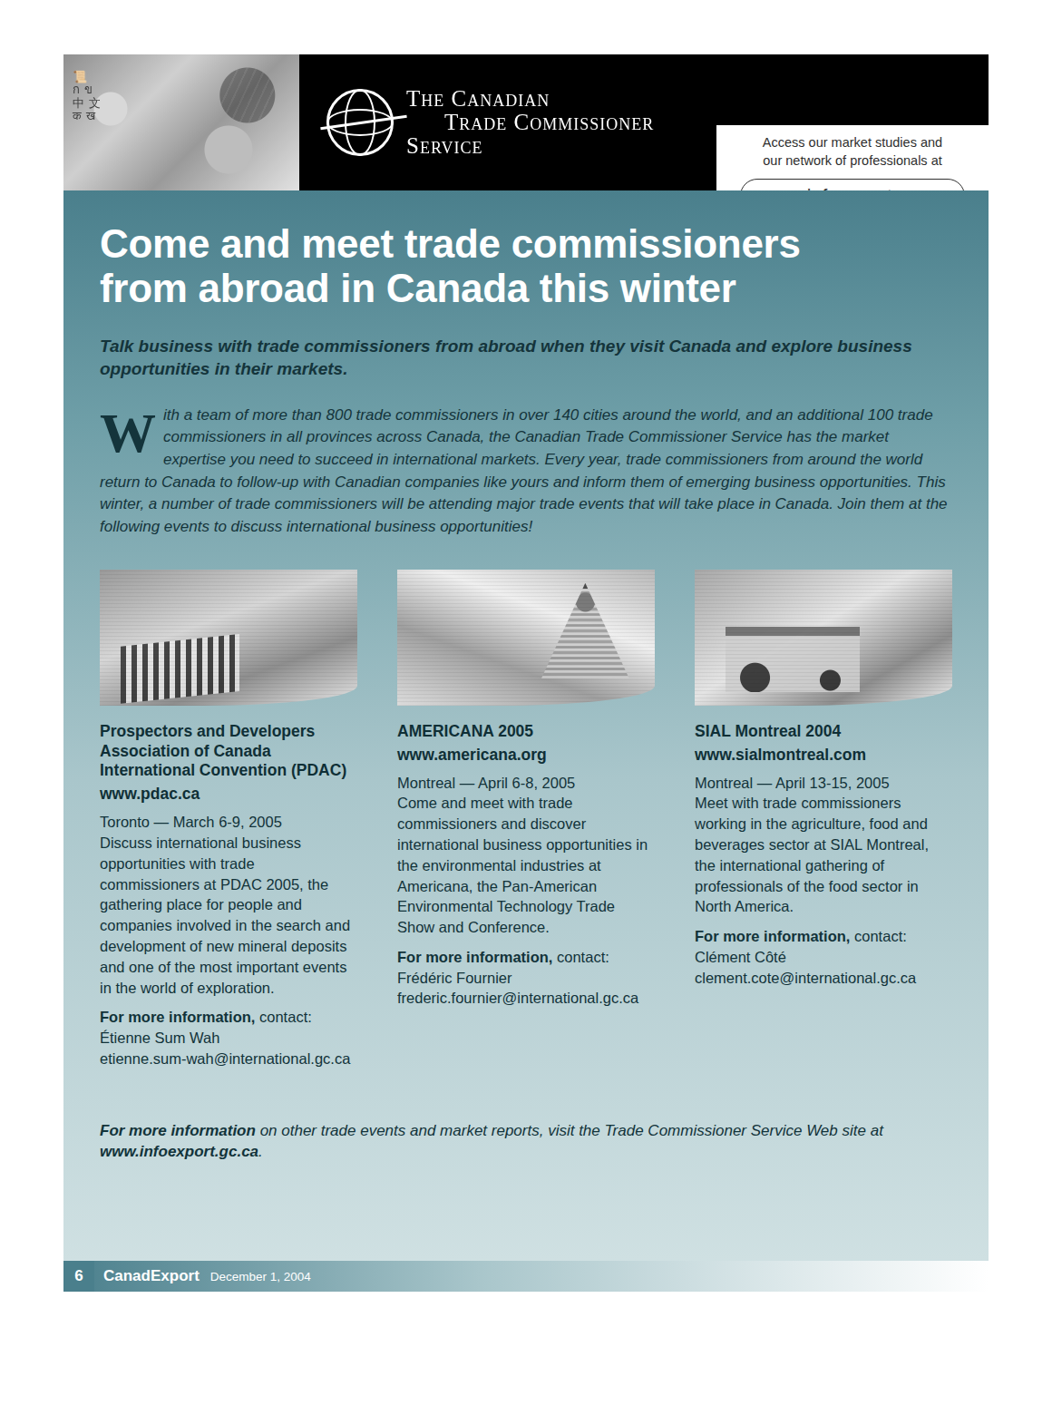📜 ก ข 中 文 क ख
The Canadian
Trade Commissioner
Service
Access our market studies and
our network of professionals at
www.infoexport.gc.ca
Come and meet trade commissioners
from abroad in Canada this winter
Talk business with trade commissioners from abroad when they visit Canada and explore business opportunities in their markets.
With a team of more than 800 trade commissioners in over 140 cities around the world, and an additional 100 trade commissioners in all provinces across Canada, the Canadian Trade Commissioner Service has the market expertise you need to succeed in international markets. Every year, trade commissioners from around the world return to Canada to follow-up with Canadian companies like yours and inform them of emerging business opportunities. This winter, a number of trade commissioners will be attending major trade events that will take place in Canada. Join them at the following events to discuss international business opportunities!
Prospectors and Developers Association of Canada International Convention (PDAC)
www.pdac.ca
Toronto — March 6-9, 2005
Discuss international business opportunities with trade commissioners at PDAC 2005, the gathering place for people and companies involved in the search and development of new mineral deposits and one of the most important events in the world of exploration.
For more information, contact:
Étienne Sum Wah
etienne.sum-wah@international.gc.ca
AMERICANA 2005
www.americana.org
Montreal — April 6-8, 2005
Come and meet with trade commissioners and discover international business opportunities in the environmental industries at Americana, the Pan-American Environmental Technology Trade Show and Conference.
For more information, contact:
Frédéric Fournier
frederic.fournier@international.gc.ca
SIAL Montreal 2004
www.sialmontreal.com
Montreal — April 13-15, 2005
Meet with trade commissioners working in the agriculture, food and beverages sector at SIAL Montreal, the international gathering of professionals of the food sector in North America.
For more information, contact:
Clément Côté
clement.cote@international.gc.ca
For more information on other trade events and market reports, visit the Trade Commissioner Service Web site at www.infoexport.gc.ca.
6
CanadExport
December 1, 2004